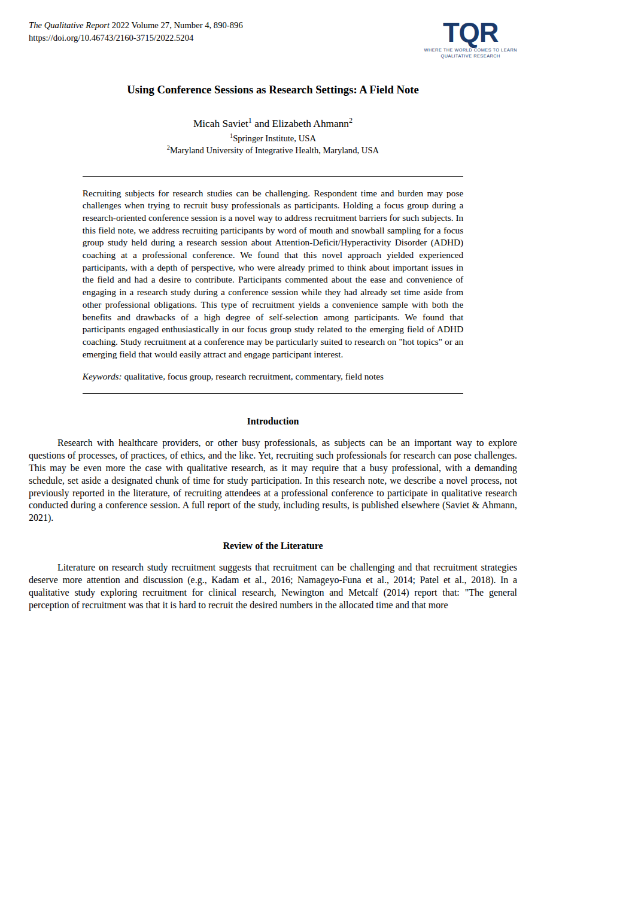The Qualitative Report 2022 Volume 27, Number 4, 890-896
https://doi.org/10.46743/2160-3715/2022.5204
TQR
WHERE THE WORLD COMES TO LEARN
QUALITATIVE RESEARCH
Using Conference Sessions as Research Settings: A Field Note
Micah Saviet1 and Elizabeth Ahmann2
1Springer Institute, USA
2Maryland University of Integrative Health, Maryland, USA
Recruiting subjects for research studies can be challenging. Respondent time and burden may pose challenges when trying to recruit busy professionals as participants. Holding a focus group during a research-oriented conference session is a novel way to address recruitment barriers for such subjects. In this field note, we address recruiting participants by word of mouth and snowball sampling for a focus group study held during a research session about Attention-Deficit/Hyperactivity Disorder (ADHD) coaching at a professional conference. We found that this novel approach yielded experienced participants, with a depth of perspective, who were already primed to think about important issues in the field and had a desire to contribute. Participants commented about the ease and convenience of engaging in a research study during a conference session while they had already set time aside from other professional obligations. This type of recruitment yields a convenience sample with both the benefits and drawbacks of a high degree of self-selection among participants. We found that participants engaged enthusiastically in our focus group study related to the emerging field of ADHD coaching. Study recruitment at a conference may be particularly suited to research on "hot topics" or an emerging field that would easily attract and engage participant interest.
Keywords: qualitative, focus group, research recruitment, commentary, field notes
Introduction
Research with healthcare providers, or other busy professionals, as subjects can be an important way to explore questions of processes, of practices, of ethics, and the like. Yet, recruiting such professionals for research can pose challenges. This may be even more the case with qualitative research, as it may require that a busy professional, with a demanding schedule, set aside a designated chunk of time for study participation. In this research note, we describe a novel process, not previously reported in the literature, of recruiting attendees at a professional conference to participate in qualitative research conducted during a conference session. A full report of the study, including results, is published elsewhere (Saviet & Ahmann, 2021).
Review of the Literature
Literature on research study recruitment suggests that recruitment can be challenging and that recruitment strategies deserve more attention and discussion (e.g., Kadam et al., 2016; Namageyo-Funa et al., 2014; Patel et al., 2018). In a qualitative study exploring recruitment for clinical research, Newington and Metcalf (2014) report that: "The general perception of recruitment was that it is hard to recruit the desired numbers in the allocated time and that more